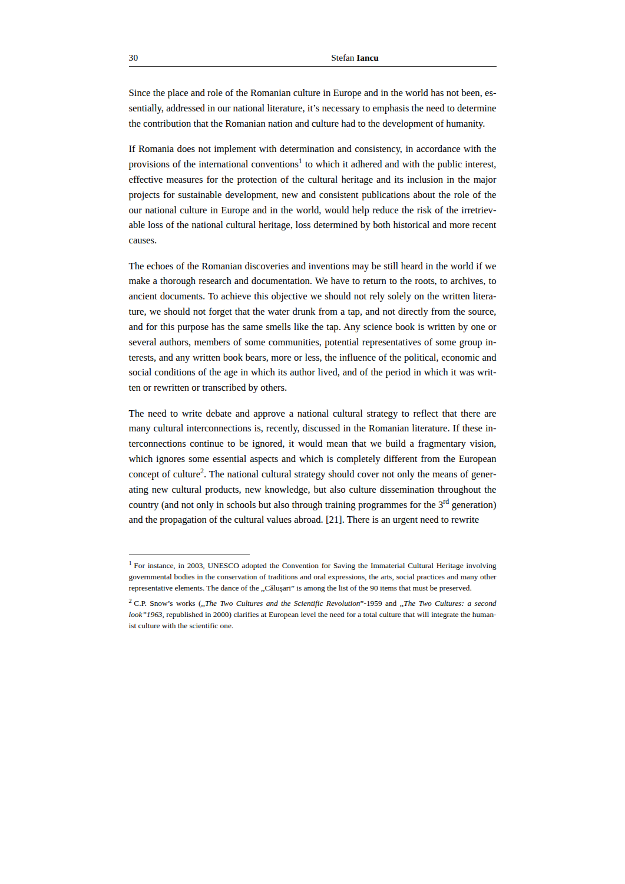30 Stefan Iancu
Since the place and role of the Romanian culture in Europe and in the world has not been, essentially, addressed in our national literature, it’s necessary to emphasis the need to determine the contribution that the Romanian nation and culture had to the development of humanity.
If Romania does not implement with determination and consistency, in accordance with the provisions of the international conventions1 to which it adhered and with the public interest, effective measures for the protection of the cultural heritage and its inclusion in the major projects for sustainable development, new and consistent publications about the role of the our national culture in Europe and in the world, would help reduce the risk of the irretrievable loss of the national cultural heritage, loss determined by both historical and more recent causes.
The echoes of the Romanian discoveries and inventions may be still heard in the world if we make a thorough research and documentation. We have to return to the roots, to archives, to ancient documents. To achieve this objective we should not rely solely on the written literature, we should not forget that the water drunk from a tap, and not directly from the source, and for this purpose has the same smells like the tap. Any science book is written by one or several authors, members of some communities, potential representatives of some group interests, and any written book bears, more or less, the influence of the political, economic and social conditions of the age in which its author lived, and of the period in which it was written or rewritten or transcribed by others.
The need to write debate and approve a national cultural strategy to reflect that there are many cultural interconnections is, recently, discussed in the Romanian literature. If these interconnections continue to be ignored, it would mean that we build a fragmentary vision, which ignores some essential aspects and which is completely different from the European concept of culture2. The national cultural strategy should cover not only the means of generating new cultural products, new knowledge, but also culture dissemination throughout the country (and not only in schools but also through training programmes for the 3rd generation) and the propagation of the cultural values abroad. [21]. There is an urgent need to rewrite
1 For instance, in 2003, UNESCO adopted the Convention for Saving the Immaterial Cultural Heritage involving governmental bodies in the conservation of traditions and oral expressions, the arts, social practices and many other representative elements. The dance of the ,,Căluşari” is among the list of the 90 items that must be preserved.
2 C.P. Snow’s works (,,The Two Cultures and the Scientific Revolution”-1959 and ,,The Two Cultures: a second look”1963, republished in 2000) clarifies at European level the need for a total culture that will integrate the humanist culture with the scientific one.